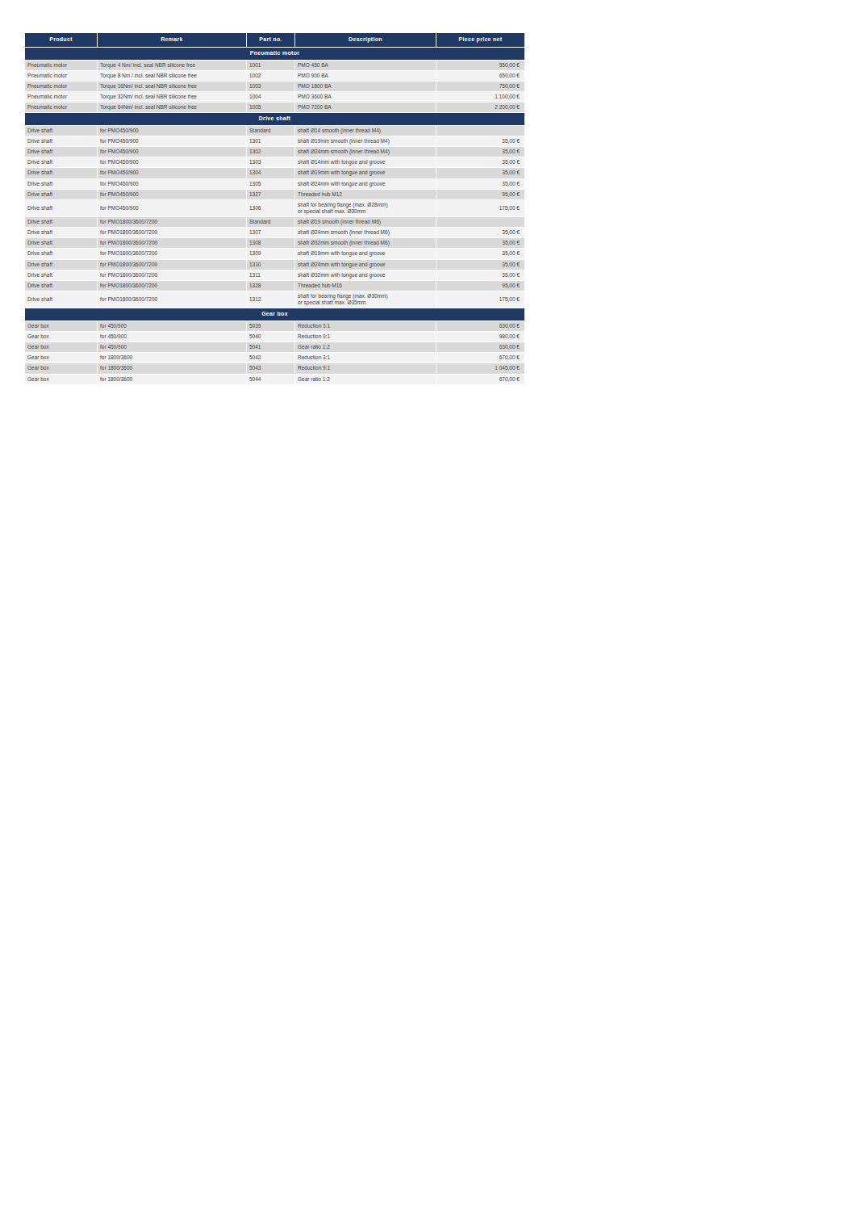| Product | Remark | Part no. | Description | Piece price net |
| --- | --- | --- | --- | --- |
| Pneumatic motor |
| Pneumatic motor | Torque 4 Nm/ incl. seal NBR silicone free | 1001 | PMO 450 BA | 550,00 € |
| Pneumatic motor | Torque 8 Nm / incl. seal NBR silicone free | 1002 | PMO 900 BA | 650,00 € |
| Pneumatic motor | Torque 16Nm/ incl. seal NBR silicone free | 1003 | PMO 1800 BA | 750,00 € |
| Pneumatic motor | Torque 32Nm/ incl. seal NBR silicone free | 1004 | PMO 3600 BA | 1 100,00 € |
| Pneumatic motor | Torque 64Nm/ incl. seal NBR silicone free | 1005 | PMO 7200 BA | 2 200,00 € |
| Drive shaft |
| Drive shaft | for PMO450/900 | Standard | shaft Ø14 smooth (inner thread M4) | |
| Drive shaft | for PMO450/900 | 1301 | shaft Ø19mm smooth (inner thread M4) | 35,00 € |
| Drive shaft | for PMO450/900 | 1302 | shaft Ø24mm smooth (inner thread M4) | 35,00 € |
| Drive shaft | for PMO450/900 | 1303 | shaft Ø14mm with tongue and groove | 35,00 € |
| Drive shaft | for PMO450/900 | 1304 | shaft Ø19mm with tongue and groove | 35,00 € |
| Drive shaft | for PMO450/900 | 1305 | shaft Ø24mm with tongue and groove | 35,00 € |
| Drive shaft | for PMO450/900 | 1327 | Threaded hub M12 | 95,00 € |
| Drive shaft | for PMO450/900 | 1306 | shaft for bearing flange (max. Ø28mm) or special shaft max. Ø30mm | 175,00 € |
| Drive shaft | for PMO1800/3600/7200 | Standard | shaft Ø19 smooth (inner thread M6) | |
| Drive shaft | for PMO1800/3600/7200 | 1307 | shaft Ø24mm smooth (inner thread M6) | 35,00 € |
| Drive shaft | for PMO1800/3600/7200 | 1308 | shaft Ø32mm smooth (inner thread M6) | 35,00 € |
| Drive shaft | for PMO1800/3600/7200 | 1309 | shaft Ø19mm with tongue and groove | 35,00 € |
| Drive shaft | for PMO1800/3600/7200 | 1310 | shaft Ø24mm with tongue and groove | 35,00 € |
| Drive shaft | for PMO1800/3600/7200 | 1311 | shaft Ø32mm with tongue and groove | 35,00 € |
| Drive shaft | for PMO1800/3600/7200 | 1328 | Threaded hub M16 | 95,00 € |
| Drive shaft | for PMO1800/3600/7200 | 1312 | shaft for bearing flange (max. Ø30mm) or special shaft max. Ø35mm | 175,00 € |
| Gear box |
| Gear box | for 450/900 | 5039 | Reduction 3:1 | 630,00 € |
| Gear box | for 450/900 | 5040 | Reduction 9:1 | 980,00 € |
| Gear box | for 450/900 | 5041 | Gear ratio 1:2 | 630,00 € |
| Gear box | for 1800/3600 | 5042 | Reduction 3:1 | 670,00 € |
| Gear box | for 1800/3600 | 5043 | Reduction 9:1 | 1 045,00 € |
| Gear box | for 1800/3600 | 5044 | Gear ratio 1:2 | 670,00 € |